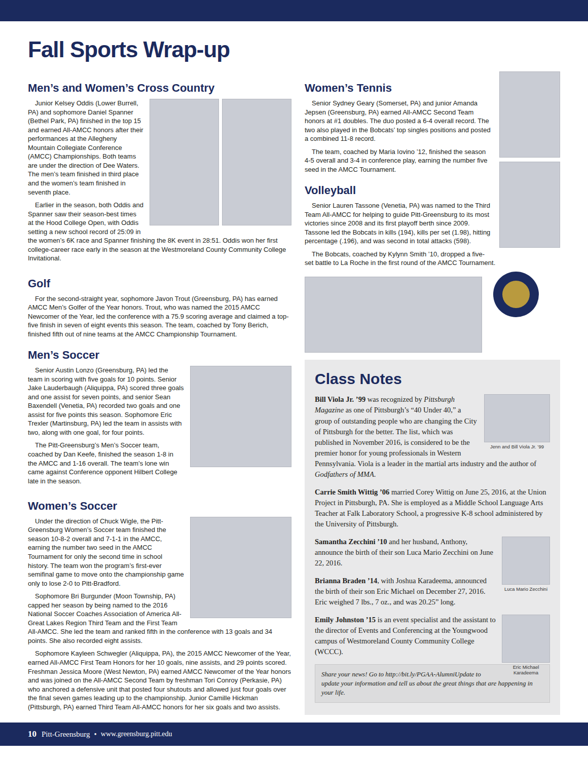Fall Sports Wrap-up
Men’s and Women’s Cross Country
Junior Kelsey Oddis (Lower Burrell, PA) and sophomore Daniel Spanner (Bethel Park, PA) finished in the top 15 and earned All-AMCC honors after their performances at the Allegheny Mountain Collegiate Conference (AMCC) Championships. Both teams are under the direction of Dee Waters. The men’s team finished in third place and the women’s team finished in seventh place.
Earlier in the season, both Oddis and Spanner saw their season-best times at the Hood College Open, with Oddis setting a new school record of 25:09 in the women’s 6K race and Spanner finishing the 8K event in 28:51. Oddis won her first college-career race early in the season at the Westmoreland County Community College Invitational.
Golf
For the second-straight year, sophomore Javon Trout (Greensburg, PA) has earned AMCC Men’s Golfer of the Year honors. Trout, who was named the 2015 AMCC Newcomer of the Year, led the conference with a 75.9 scoring average and claimed a top-five finish in seven of eight events this season. The team, coached by Tony Berich, finished fifth out of nine teams at the AMCC Championship Tournament.
Men’s Soccer
Senior Austin Lonzo (Greensburg, PA) led the team in scoring with five goals for 10 points. Senior Jake Lauderbaugh (Aliquippa, PA) scored three goals and one assist for seven points, and senior Sean Baxendell (Venetia, PA) recorded two goals and one assist for five points this season. Sophomore Eric Trexler (Martinsburg, PA) led the team in assists with two, along with one goal, for four points.
The Pitt-Greensburg’s Men’s Soccer team, coached by Dan Keefe, finished the season 1-8 in the AMCC and 1-16 overall. The team’s lone win came against Conference opponent Hilbert College late in the season.
Women’s Soccer
Under the direction of Chuck Wigle, the Pitt-Greensburg Women’s Soccer team finished the season 10-8-2 overall and 7-1-1 in the AMCC, earning the number two seed in the AMCC Tournament for only the second time in school history. The team won the program’s first-ever semifinal game to move onto the championship game only to lose 2-0 to Pitt-Bradford.
Sophomore Bri Burgunder (Moon Township, PA) capped her season by being named to the 2016 National Soccer Coaches Association of America All-Great Lakes Region Third Team and the First Team All-AMCC. She led the team and ranked fifth in the conference with 13 goals and 34 points. She also recorded eight assists.
Sophomore Kayleen Schwegler (Aliquippa, PA), the 2015 AMCC Newcomer of the Year, earned All-AMCC First Team Honors for her 10 goals, nine assists, and 29 points scored. Freshman Jessica Moore (West Newton, PA) earned AMCC Newcomer of the Year honors and was joined on the All-AMCC Second Team by freshman Tori Conroy (Perkasie, PA) who anchored a defensive unit that posted four shutouts and allowed just four goals over the final seven games leading up to the championship. Junior Camille Hickman (Pittsburgh, PA) earned Third Team All-AMCC honors for her six goals and two assists.
Women’s Tennis
Senior Sydney Geary (Somerset, PA) and junior Amanda Jepsen (Greensburg, PA) earned All-AMCC Second Team honors at #1 doubles. The duo posted a 6-4 overall record. The two also played in the Bobcats’ top singles positions and posted a combined 11-8 record.
The team, coached by Maria Iovino ’12, finished the season 4-5 overall and 3-4 in conference play, earning the number five seed in the AMCC Tournament.
Volleyball
Senior Lauren Tassone (Venetia, PA) was named to the Third Team All-AMCC for helping to guide Pitt-Greensburg to its most victories since 2008 and its first playoff berth since 2009. Tassone led the Bobcats in kills (194), kills per set (1.98), hitting percentage (.196), and was second in total attacks (598).
The Bobcats, coached by Kylynn Smith ’10, dropped a five-set battle to La Roche in the first round of the AMCC Tournament.
Class Notes
Jenn and Bill Viola Jr. ’99
Bill Viola Jr. ’99 was recognized by Pittsburgh Magazine as one of Pittsburgh’s “40 Under 40,” a group of outstanding people who are changing the City of Pittsburgh for the better. The list, which was published in November 2016, is considered to be the premier honor for young professionals in Western Pennsylvania. Viola is a leader in the martial arts industry and the author of Godfathers of MMA.
Carrie Smith Wittig ’06 married Corey Wittig on June 25, 2016, at the Union Project in Pittsburgh, PA. She is employed as a Middle School Language Arts Teacher at Falk Laboratory School, a progressive K-8 school administered by the University of Pittsburgh.
Luca Mario Zecchini
Samantha Zecchini ’10 and her husband, Anthony, announce the birth of their son Luca Mario Zecchini on June 22, 2016.
Brianna Braden ’14, with Joshua Karadeema, announced the birth of their son Eric Michael on December 27, 2016. Eric weighed 7 lbs., 7 oz., and was 20.25” long.
Eric Michael
Karadeema
Emily Johnston ’15 is an event specialist and the assistant to the director of Events and Conferencing at the Youngwood campus of Westmoreland County Community College (WCCC).
Share your news! Go to http://bit.ly/PGAA-AlumniUpdate to update your information and tell us about the great things that are happening in your life.
10 Pitt-Greensburg • www.greensburg.pitt.edu